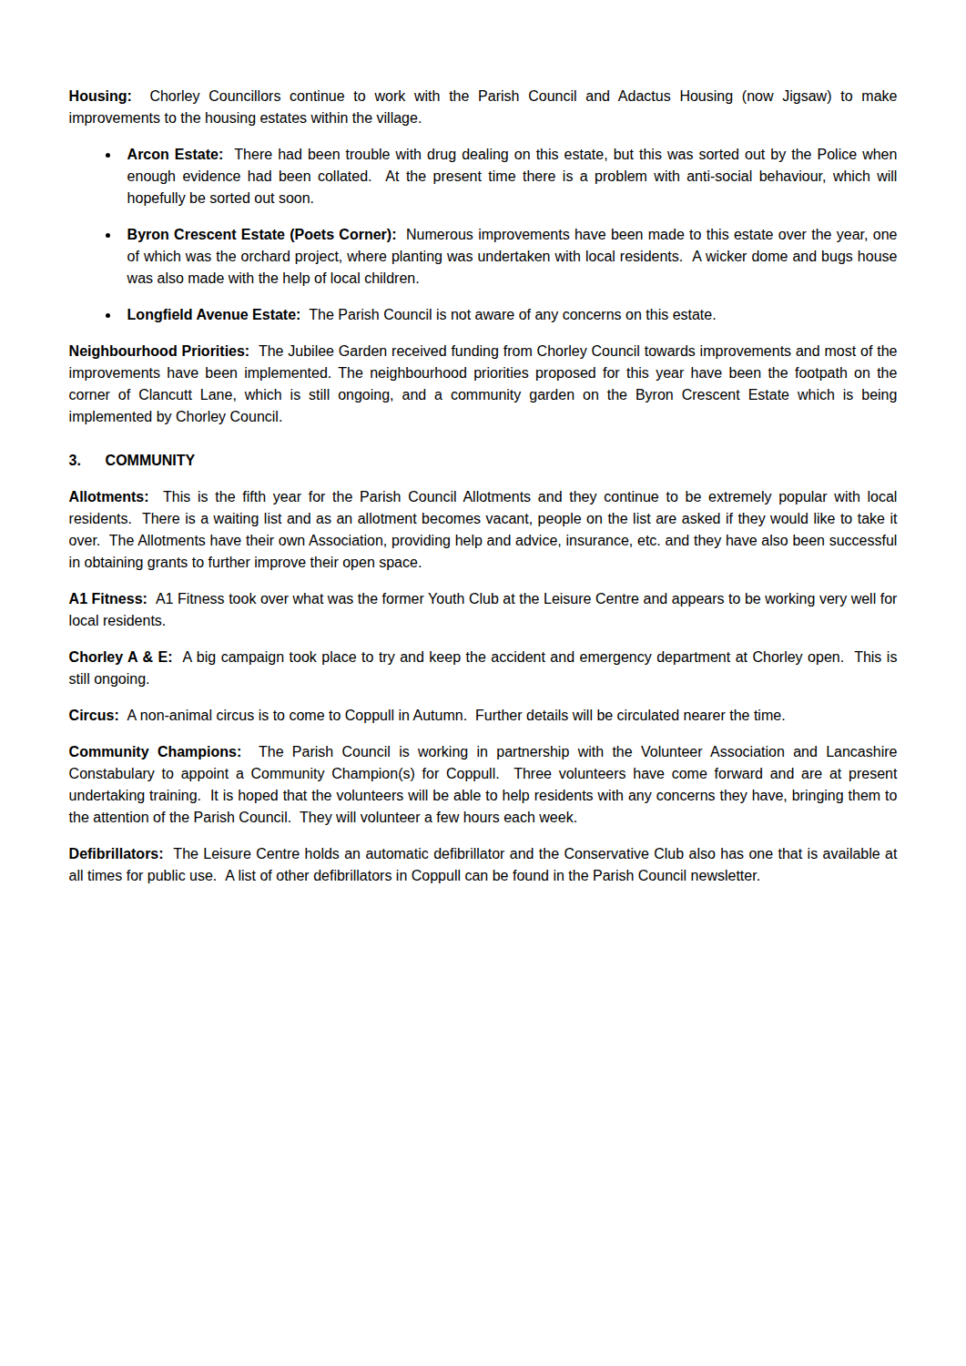Housing: Chorley Councillors continue to work with the Parish Council and Adactus Housing (now Jigsaw) to make improvements to the housing estates within the village.
Arcon Estate: There had been trouble with drug dealing on this estate, but this was sorted out by the Police when enough evidence had been collated. At the present time there is a problem with anti-social behaviour, which will hopefully be sorted out soon.
Byron Crescent Estate (Poets Corner): Numerous improvements have been made to this estate over the year, one of which was the orchard project, where planting was undertaken with local residents. A wicker dome and bugs house was also made with the help of local children.
Longfield Avenue Estate: The Parish Council is not aware of any concerns on this estate.
Neighbourhood Priorities: The Jubilee Garden received funding from Chorley Council towards improvements and most of the improvements have been implemented. The neighbourhood priorities proposed for this year have been the footpath on the corner of Clancutt Lane, which is still ongoing, and a community garden on the Byron Crescent Estate which is being implemented by Chorley Council.
3. COMMUNITY
Allotments: This is the fifth year for the Parish Council Allotments and they continue to be extremely popular with local residents. There is a waiting list and as an allotment becomes vacant, people on the list are asked if they would like to take it over. The Allotments have their own Association, providing help and advice, insurance, etc. and they have also been successful in obtaining grants to further improve their open space.
A1 Fitness: A1 Fitness took over what was the former Youth Club at the Leisure Centre and appears to be working very well for local residents.
Chorley A & E: A big campaign took place to try and keep the accident and emergency department at Chorley open. This is still ongoing.
Circus: A non-animal circus is to come to Coppull in Autumn. Further details will be circulated nearer the time.
Community Champions: The Parish Council is working in partnership with the Volunteer Association and Lancashire Constabulary to appoint a Community Champion(s) for Coppull. Three volunteers have come forward and are at present undertaking training. It is hoped that the volunteers will be able to help residents with any concerns they have, bringing them to the attention of the Parish Council. They will volunteer a few hours each week.
Defibrillators: The Leisure Centre holds an automatic defibrillator and the Conservative Club also has one that is available at all times for public use. A list of other defibrillators in Coppull can be found in the Parish Council newsletter.